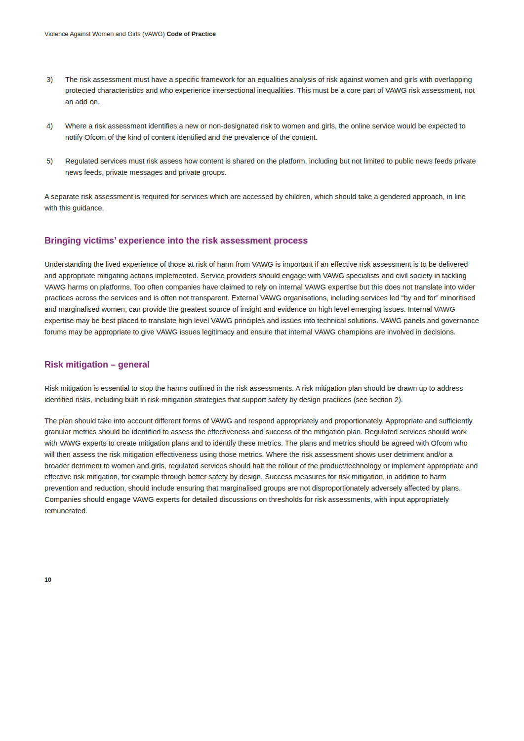Violence Against Women and Girls (VAWG) Code of Practice
3) The risk assessment must have a specific framework for an equalities analysis of risk against women and girls with overlapping protected characteristics and who experience intersectional inequalities. This must be a core part of VAWG risk assessment, not an add-on.
4) Where a risk assessment identifies a new or non-designated risk to women and girls, the online service would be expected to notify Ofcom of the kind of content identified and the prevalence of the content.
5) Regulated services must risk assess how content is shared on the platform, including but not limited to public news feeds private news feeds, private messages and private groups.
A separate risk assessment is required for services which are accessed by children, which should take a gendered approach, in line with this guidance.
Bringing victims’ experience into the risk assessment process
Understanding the lived experience of those at risk of harm from VAWG is important if an effective risk assessment is to be delivered and appropriate mitigating actions implemented. Service providers should engage with VAWG specialists and civil society in tackling VAWG harms on platforms. Too often companies have claimed to rely on internal VAWG expertise but this does not translate into wider practices across the services and is often not transparent. External VAWG organisations, including services led “by and for” minoritised and marginalised women, can provide the greatest source of insight and evidence on high level emerging issues. Internal VAWG expertise may be best placed to translate high level VAWG principles and issues into technical solutions. VAWG panels and governance forums may be appropriate to give VAWG issues legitimacy and ensure that internal VAWG champions are involved in decisions.
Risk mitigation – general
Risk mitigation is essential to stop the harms outlined in the risk assessments. A risk mitigation plan should be drawn up to address identified risks, including built in risk-mitigation strategies that support safety by design practices (see section 2).
The plan should take into account different forms of VAWG and respond appropriately and proportionately. Appropriate and sufficiently granular metrics should be identified to assess the effectiveness and success of the mitigation plan. Regulated services should work with VAWG experts to create mitigation plans and to identify these metrics. The plans and metrics should be agreed with Ofcom who will then assess the risk mitigation effectiveness using those metrics. Where the risk assessment shows user detriment and/or a broader detriment to women and girls, regulated services should halt the rollout of the product/technology or implement appropriate and effective risk mitigation, for example through better safety by design. Success measures for risk mitigation, in addition to harm prevention and reduction, should include ensuring that marginalised groups are not disproportionately adversely affected by plans. Companies should engage VAWG experts for detailed discussions on thresholds for risk assessments, with input appropriately remunerated.
10